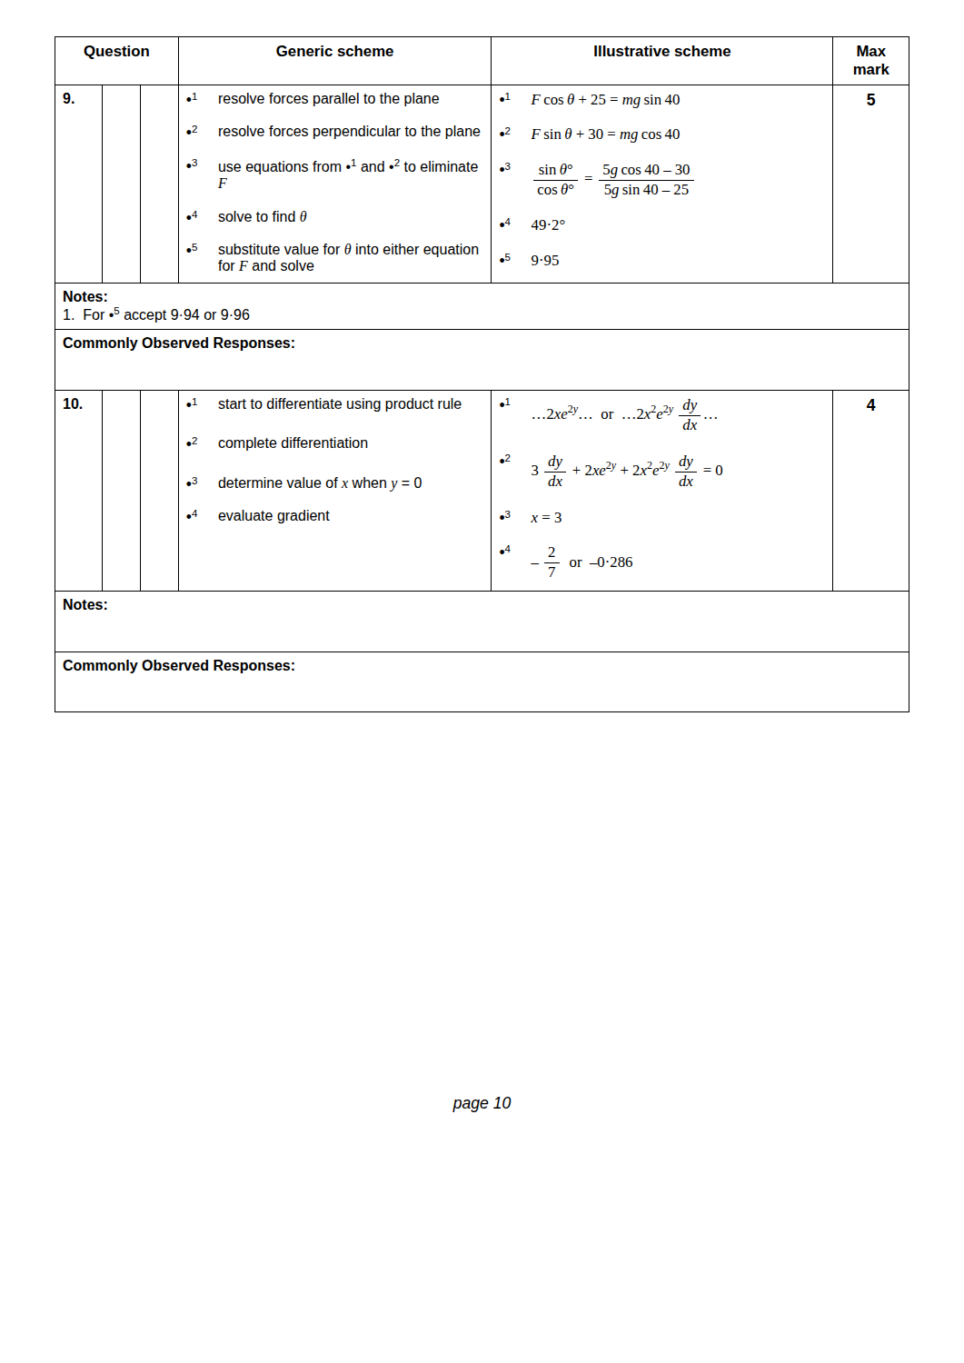| Question | Generic scheme | Illustrative scheme | Max mark |
| --- | --- | --- | --- |
| 9. | | | • 1 resolve forces parallel to the plane • 2 resolve forces perpendicular to the plane • 3 use equations from • 1 and • 2 to eliminate F • 4 solve to find θ • 5 substitute value for θ into either equation for F and solve | • 1 F cos θ + 25 = mg sin 40 • 2 F sin θ + 30 = mg cos 40 • 3 sin θ cos θ = 5 g cos 40 – 30 5 g sin 40 – 25 • 4 49·2 • 5 9·95 | 5 |
| Notes: 1. For • 5 accept 9·94 or 9·96 |
| Commonly Observed Responses: |
| 10. | | | • 1 start to differentiate using product rule • 2 complete differentiation • 3 determine value of x when y = 0 • 4 evaluate gradient | • 1 …2 xe 2 y … or …2 x 2 e 2 y dy dx … • 2 3 dy dx + 2 xe 2 y + 2 x 2 e 2 y dy dx = 0 • 3 x = 3 • 4 – 2 7 or –0·286 | 4 |
| Notes: |
| Commonly Observed Responses: |
page 10